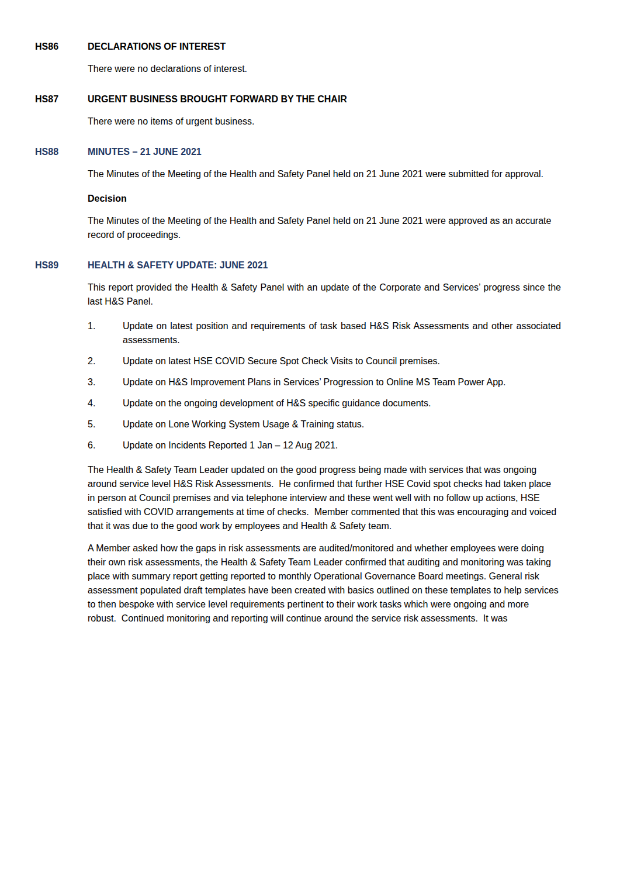HS86
DECLARATIONS OF INTEREST
There were no declarations of interest.
HS87
URGENT BUSINESS BROUGHT FORWARD BY THE CHAIR
There were no items of urgent business.
HS88
MINUTES – 21 JUNE 2021
The Minutes of the Meeting of the Health and Safety Panel held on 21 June 2021 were submitted for approval.
Decision
The Minutes of the Meeting of the Health and Safety Panel held on 21 June 2021 were approved as an accurate record of proceedings.
HS89
HEALTH & SAFETY UPDATE: JUNE 2021
This report provided the Health & Safety Panel with an update of the Corporate and Services’ progress since the last H&S Panel.
Update on latest position and requirements of task based H&S Risk Assessments and other associated assessments.
Update on latest HSE COVID Secure Spot Check Visits to Council premises.
Update on H&S Improvement Plans in Services’ Progression to Online MS Team Power App.
Update on the ongoing development of H&S specific guidance documents.
Update on Lone Working System Usage & Training status.
Update on Incidents Reported 1 Jan – 12 Aug 2021.
The Health & Safety Team Leader updated on the good progress being made with services that was ongoing around service level H&S Risk Assessments. He confirmed that further HSE Covid spot checks had taken place in person at Council premises and via telephone interview and these went well with no follow up actions, HSE satisfied with COVID arrangements at time of checks. Member commented that this was encouraging and voiced that it was due to the good work by employees and Health & Safety team.
A Member asked how the gaps in risk assessments are audited/monitored and whether employees were doing their own risk assessments, the Health & Safety Team Leader confirmed that auditing and monitoring was taking place with summary report getting reported to monthly Operational Governance Board meetings. General risk assessment populated draft templates have been created with basics outlined on these templates to help services to then bespoke with service level requirements pertinent to their work tasks which were ongoing and more robust. Continued monitoring and reporting will continue around the service risk assessments. It was